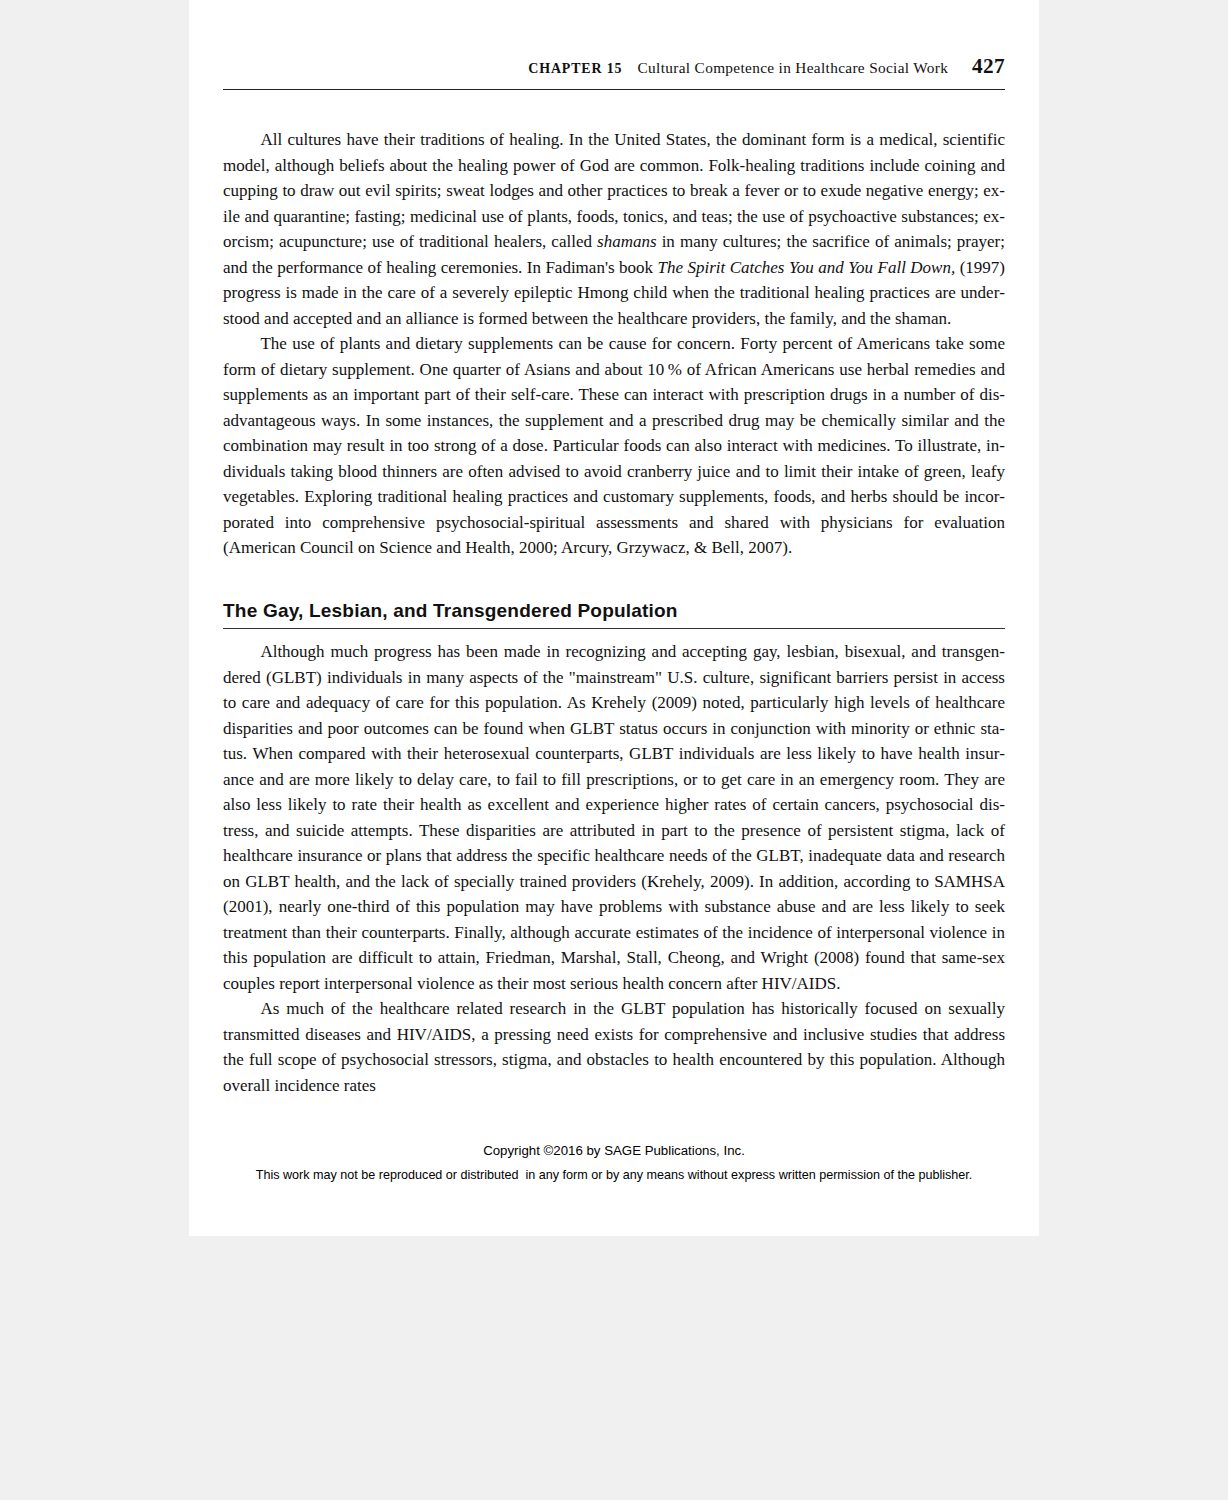CHAPTER 15 Cultural Competence in Healthcare Social Work 427
All cultures have their traditions of healing. In the United States, the dominant form is a medical, scientific model, although beliefs about the healing power of God are common. Folk-healing traditions include coining and cupping to draw out evil spirits; sweat lodges and other practices to break a fever or to exude negative energy; exile and quarantine; fasting; medicinal use of plants, foods, tonics, and teas; the use of psychoactive substances; exorcism; acupuncture; use of traditional healers, called shamans in many cultures; the sacrifice of animals; prayer; and the performance of healing ceremonies. In Fadiman's book The Spirit Catches You and You Fall Down, (1997) progress is made in the care of a severely epileptic Hmong child when the traditional healing practices are understood and accepted and an alliance is formed between the healthcare providers, the family, and the shaman.
The use of plants and dietary supplements can be cause for concern. Forty percent of Americans take some form of dietary supplement. One quarter of Asians and about 10 % of African Americans use herbal remedies and supplements as an important part of their self-care. These can interact with prescription drugs in a number of disadvantageous ways. In some instances, the supplement and a prescribed drug may be chemically similar and the combination may result in too strong of a dose. Particular foods can also interact with medicines. To illustrate, individuals taking blood thinners are often advised to avoid cranberry juice and to limit their intake of green, leafy vegetables. Exploring traditional healing practices and customary supplements, foods, and herbs should be incorporated into comprehensive psychosocial-spiritual assessments and shared with physicians for evaluation (American Council on Science and Health, 2000; Arcury, Grzywacz, & Bell, 2007).
The Gay, Lesbian, and Transgendered Population
Although much progress has been made in recognizing and accepting gay, lesbian, bisexual, and transgendered (GLBT) individuals in many aspects of the "mainstream" U.S. culture, significant barriers persist in access to care and adequacy of care for this population. As Krehely (2009) noted, particularly high levels of healthcare disparities and poor outcomes can be found when GLBT status occurs in conjunction with minority or ethnic status. When compared with their heterosexual counterparts, GLBT individuals are less likely to have health insurance and are more likely to delay care, to fail to fill prescriptions, or to get care in an emergency room. They are also less likely to rate their health as excellent and experience higher rates of certain cancers, psychosocial distress, and suicide attempts. These disparities are attributed in part to the presence of persistent stigma, lack of healthcare insurance or plans that address the specific healthcare needs of the GLBT, inadequate data and research on GLBT health, and the lack of specially trained providers (Krehely, 2009). In addition, according to SAMHSA (2001), nearly one-third of this population may have problems with substance abuse and are less likely to seek treatment than their counterparts. Finally, although accurate estimates of the incidence of interpersonal violence in this population are difficult to attain, Friedman, Marshal, Stall, Cheong, and Wright (2008) found that same-sex couples report interpersonal violence as their most serious health concern after HIV/AIDS.
As much of the healthcare related research in the GLBT population has historically focused on sexually transmitted diseases and HIV/AIDS, a pressing need exists for comprehensive and inclusive studies that address the full scope of psychosocial stressors, stigma, and obstacles to health encountered by this population. Although overall incidence rates
Copyright ©2016 by SAGE Publications, Inc.
This work may not be reproduced or distributed in any form or by any means without express written permission of the publisher.